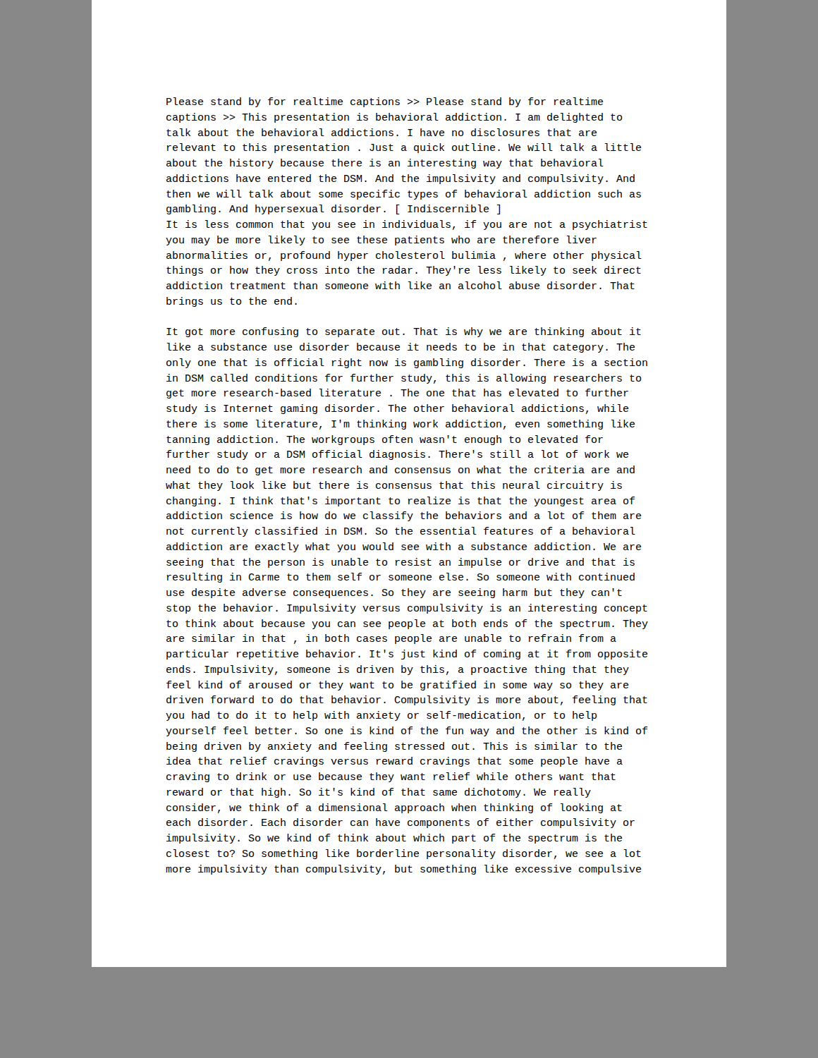Please stand by for realtime captions >> Please stand by for realtime captions >> This presentation is behavioral addiction. I am delighted to talk about the behavioral addictions. I have no disclosures that are relevant to this presentation . Just a quick outline. We will talk a little about the history because there is an interesting way that behavioral addictions have entered the DSM. And the impulsivity and compulsivity. And then we will talk about some specific types of behavioral addiction such as gambling. And hypersexual disorder. [ Indiscernible ]
It is less common that you see in individuals, if you are not a psychiatrist you may be more likely to see these patients who are therefore liver abnormalities or, profound hyper cholesterol bulimia , where other physical things or how they cross into the radar. They're less likely to seek direct addiction treatment than someone with like an alcohol abuse disorder. That brings us to the end.
It got more confusing to separate out. That is why we are thinking about it like a substance use disorder because it needs to be in that category. The only one that is official right now is gambling disorder. There is a section in DSM called conditions for further study, this is allowing researchers to get more research-based literature . The one that has elevated to further study is Internet gaming disorder. The other behavioral addictions, while there is some literature, I'm thinking work addiction, even something like tanning addiction. The workgroups often wasn't enough to elevated for further study or a DSM official diagnosis. There's still a lot of work we need to do to get more research and consensus on what the criteria are and what they look like but there is consensus that this neural circuitry is changing. I think that's important to realize is that the youngest area of addiction science is how do we classify the behaviors and a lot of them are not currently classified in DSM. So the essential features of a behavioral addiction are exactly what you would see with a substance addiction. We are seeing that the person is unable to resist an impulse or drive and that is resulting in Carme to them self or someone else. So someone with continued use despite adverse consequences. So they are seeing harm but they can't stop the behavior. Impulsivity versus compulsivity is an interesting concept to think about because you can see people at both ends of the spectrum. They are similar in that , in both cases people are unable to refrain from a particular repetitive behavior. It's just kind of coming at it from opposite ends. Impulsivity, someone is driven by this, a proactive thing that they feel kind of aroused or they want to be gratified in some way so they are driven forward to do that behavior. Compulsivity is more about, feeling that you had to do it to help with anxiety or self-medication, or to help yourself feel better. So one is kind of the fun way and the other is kind of being driven by anxiety and feeling stressed out. This is similar to the idea that relief cravings versus reward cravings that some people have a craving to drink or use because they want relief while others want that reward or that high. So it's kind of that same dichotomy. We really consider, we think of a dimensional approach when thinking of looking at each disorder. Each disorder can have components of either compulsivity or impulsivity. So we kind of think about which part of the spectrum is the closest to? So something like borderline personality disorder, we see a lot more impulsivity than compulsivity, but something like excessive compulsive